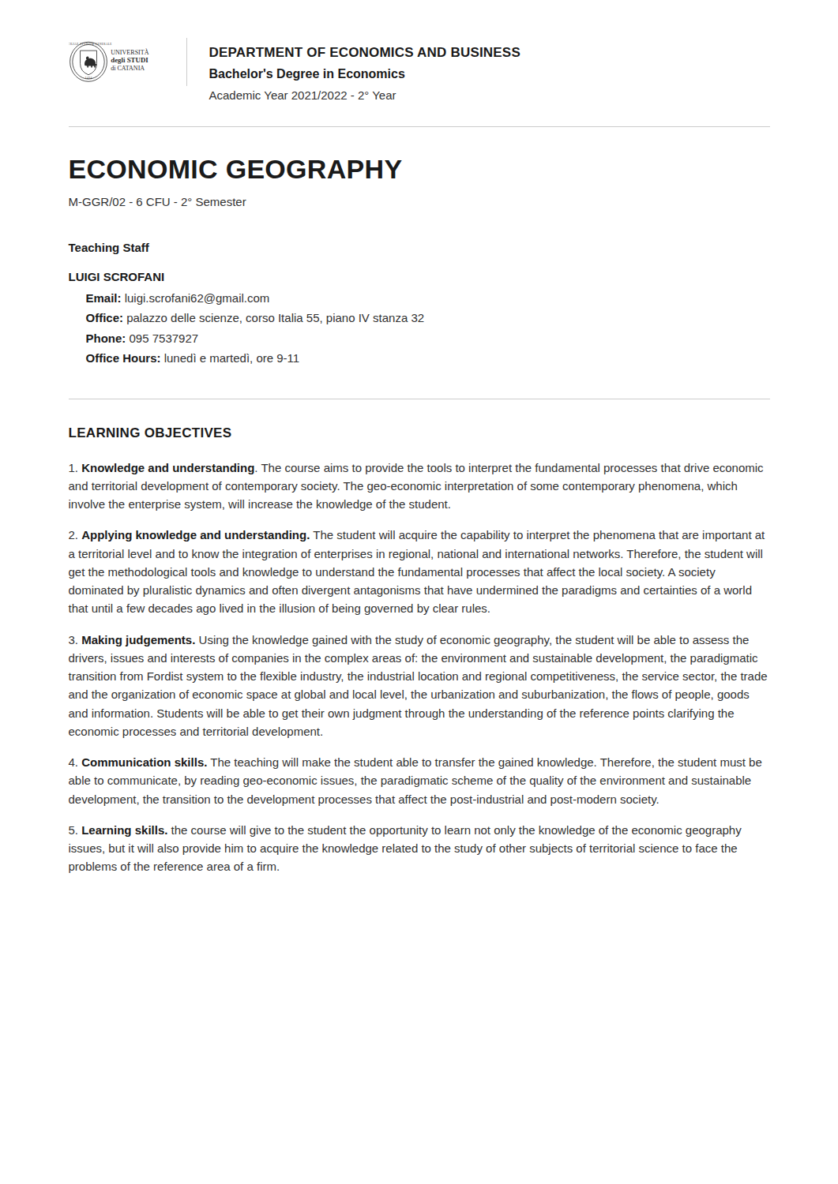A 1434 SICILIAE STVDIVM GENERALE UNIVERSITÀ degli STUDI di CATANIA
Department of Economics and Business
Bachelor's Degree in Economics
Academic Year 2021/2022 - 2° Year
ECONOMIC GEOGRAPHY
M-GGR/02 - 6 CFU - 2° Semester
Teaching Staff
LUIGI SCROFANI
Email: luigi.scrofani62@gmail.com
Office: palazzo delle scienze, corso Italia 55, piano IV stanza 32
Phone: 095 7537927
Office Hours: lunedì e martedì, ore 9-11
LEARNING OBJECTIVES
1. Knowledge and understanding. The course aims to provide the tools to interpret the fundamental processes that drive economic and territorial development of contemporary society. The geo-economic interpretation of some contemporary phenomena, which involve the enterprise system, will increase the knowledge of the student.
2. Applying knowledge and understanding. The student will acquire the capability to interpret the phenomena that are important at a territorial level and to know the integration of enterprises in regional, national and international networks. Therefore, the student will get the methodological tools and knowledge to understand the fundamental processes that affect the local society. A society dominated by pluralistic dynamics and often divergent antagonisms that have undermined the paradigms and certainties of a world that until a few decades ago lived in the illusion of being governed by clear rules.
3. Making judgements. Using the knowledge gained with the study of economic geography, the student will be able to assess the drivers, issues and interests of companies in the complex areas of: the environment and sustainable development, the paradigmatic transition from Fordist system to the flexible industry, the industrial location and regional competitiveness, the service sector, the trade and the organization of economic space at global and local level, the urbanization and suburbanization, the flows of people, goods and information. Students will be able to get their own judgment through the understanding of the reference points clarifying the economic processes and territorial development.
4. Communication skills. The teaching will make the student able to transfer the gained knowledge. Therefore, the student must be able to communicate, by reading geo-economic issues, the paradigmatic scheme of the quality of the environment and sustainable development, the transition to the development processes that affect the post-industrial and post-modern society.
5. Learning skills. the course will give to the student the opportunity to learn not only the knowledge of the economic geography issues, but it will also provide him to acquire the knowledge related to the study of other subjects of territorial science to face the problems of the reference area of a firm.